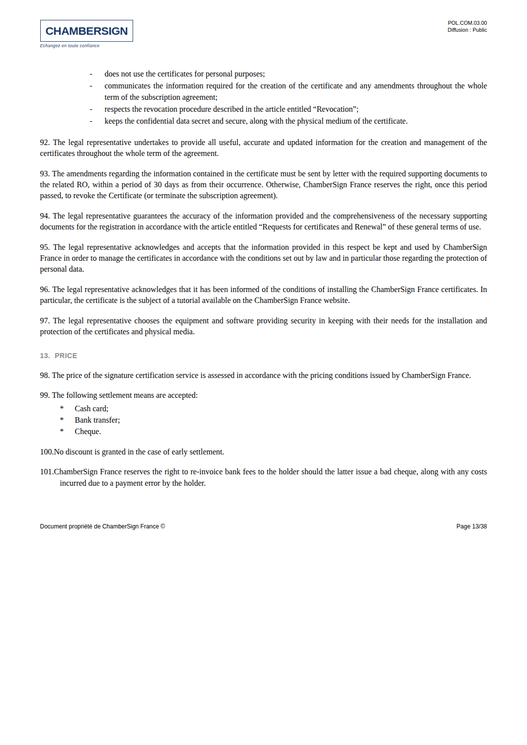CHAMBER SIGN
Echangez en toute confiance
POL.COM.03.00
Diffusion : Public
does not use the certificates for personal purposes;
communicates the information required for the creation of the certificate and any amendments throughout the whole term of the subscription agreement;
respects the revocation procedure described in the article entitled “Revocation”;
keeps the confidential data secret and secure, along with the physical medium of the certificate.
92. The legal representative undertakes to provide all useful, accurate and updated information for the creation and management of the certificates throughout the whole term of the agreement.
93. The amendments regarding the information contained in the certificate must be sent by letter with the required supporting documents to the related RO, within a period of 30 days as from their occurrence. Otherwise, ChamberSign France reserves the right, once this period passed, to revoke the Certificate (or terminate the subscription agreement).
94. The legal representative guarantees the accuracy of the information provided and the comprehensiveness of the necessary supporting documents for the registration in accordance with the article entitled “Requests for certificates and Renewal” of these general terms of use.
95. The legal representative acknowledges and accepts that the information provided in this respect be kept and used by ChamberSign France in order to manage the certificates in accordance with the conditions set out by law and in particular those regarding the protection of personal data.
96. The legal representative acknowledges that it has been informed of the conditions of installing the ChamberSign France certificates. In particular, the certificate is the subject of a tutorial available on the ChamberSign France website.
97. The legal representative chooses the equipment and software providing security in keeping with their needs for the installation and protection of the certificates and physical media.
13. PRICE
98. The price of the signature certification service is assessed in accordance with the pricing conditions issued by ChamberSign France.
99. The following settlement means are accepted:
Cash card;
Bank transfer;
Cheque.
100.No discount is granted in the case of early settlement.
101.ChamberSign France reserves the right to re-invoice bank fees to the holder should the latter issue a bad cheque, along with any costs incurred due to a payment error by the holder.
Document propriété de ChamberSign France ©
Page 13/38